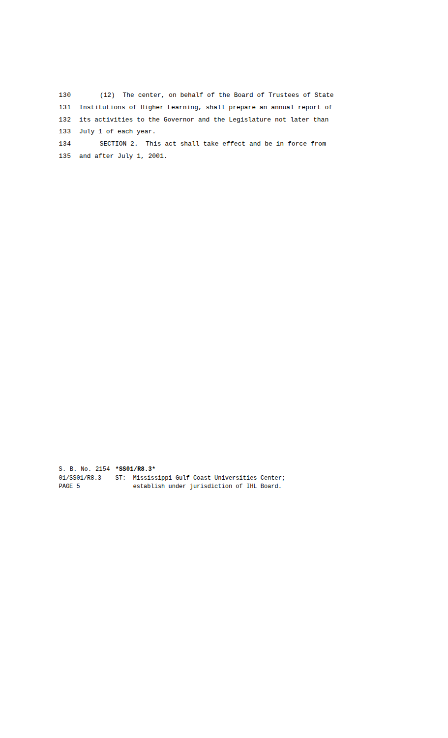130 (12) The center, on behalf of the Board of Trustees of State
131 Institutions of Higher Learning, shall prepare an annual report of
132 its activities to the Governor and the Legislature not later than
133 July 1 of each year.
134 SECTION 2. This act shall take effect and be in force from
135 and after July 1, 2001.
S. B. No. 2154 01/SS01/R8.3 PAGE 5
*SS01/R8.3* ST: Mississippi Gulf Coast Universities Center; establish under jurisdiction of IHL Board.